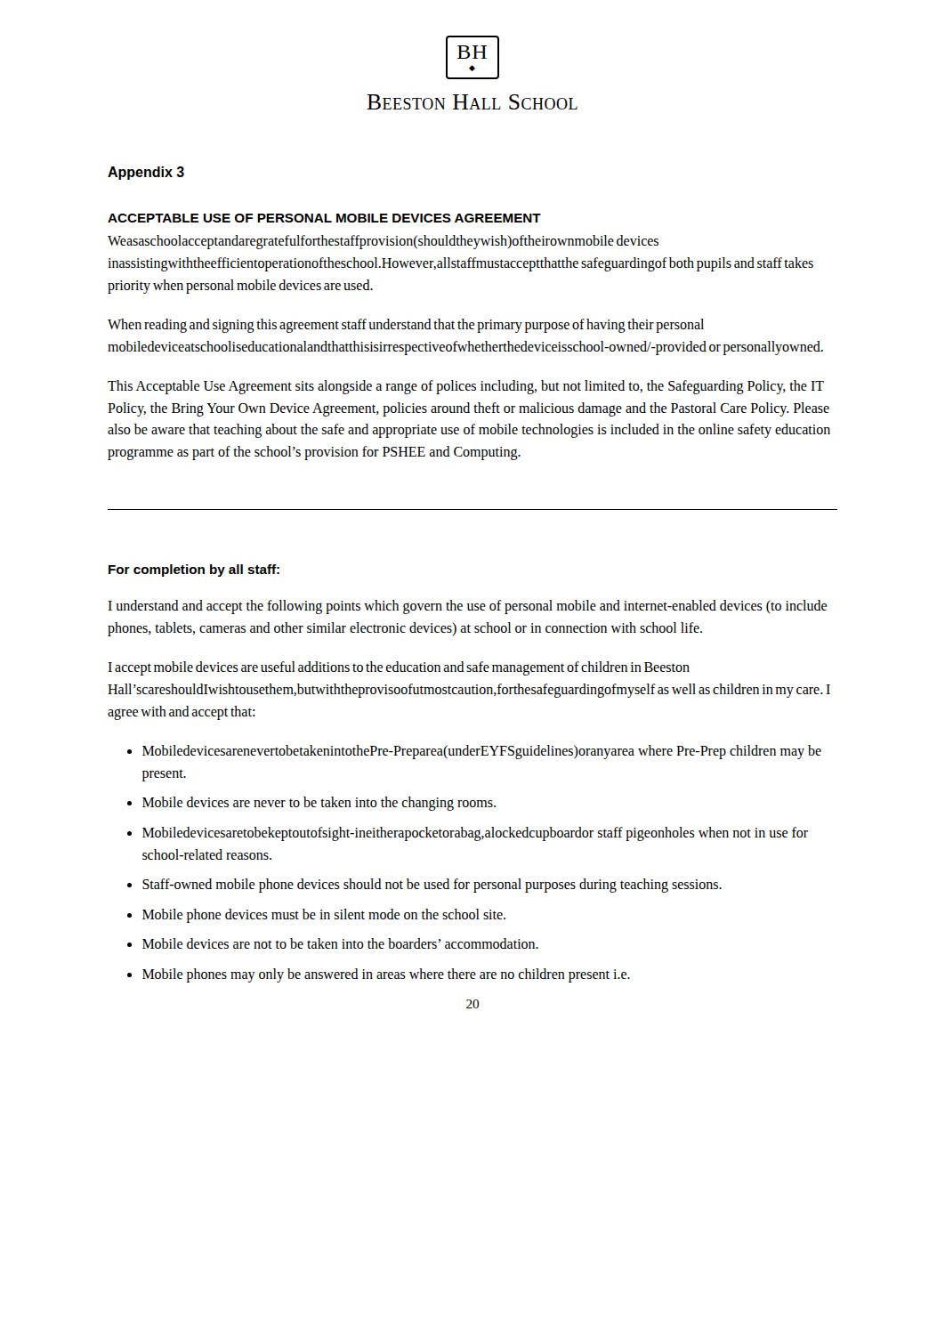BH ◆
Beeston Hall School
Appendix 3
Acceptable Use of Personal Mobile Devices Agreement
Weasaschoolacceptandaregratefulforthestaffprovision(shouldtheywish)oftheirownmobile devices inassistingwiththeefficientoperationoftheschool.However,allstaffmustacceptthatthe safeguardingof both pupils and staff takes priority when personal mobile devices are used.
When reading and signing this agreement staff understand that the primary purpose of having their personal mobiledeviceatschooliseducationalandthatthisisirrespectiveofwhetherthedeviceisschool-owned/-provided or personallyowned.
This Acceptable Use Agreement sits alongside a range of polices including, but not limited to, the Safeguarding Policy, the IT Policy, the Bring Your Own Device Agreement, policies around theft or malicious damage and the Pastoral Care Policy. Please also be aware that teaching about the safe and appropriate use of mobile technologies is included in the online safety education programme as part of the school’s provision for PSHEE and Computing.
For completion by all staff:
I understand and accept the following points which govern the use of personal mobile and internet-enabled devices (to include phones, tablets, cameras and other similar electronic devices) at school or in connection with school life.
I accept mobile devices are useful additions to the education and safe management of children in Beeston Hall’scareshouldIwishtousethem,butwiththeprovisoofutmostcaution,forthesafeguardingofmyself as well as children in my care. I agree with and accept that:
MobiledevicesarenevertobetakenintothePre-Preparea(underEYFSguidelines)oranyarea where Pre-Prep children may be present.
Mobile devices are never to be taken into the changing rooms.
Mobiledevicesaretobekeptoutofsight-ineitherapocketorabag,alockedcupboardor staff pigeonholes when not in use for school-related reasons.
Staff-owned mobile phone devices should not be used for personal purposes during teaching sessions.
Mobile phone devices must be in silent mode on the school site.
Mobile devices are not to be taken into the boarders’ accommodation.
Mobile phones may only be answered in areas where there are no children present i.e.
20